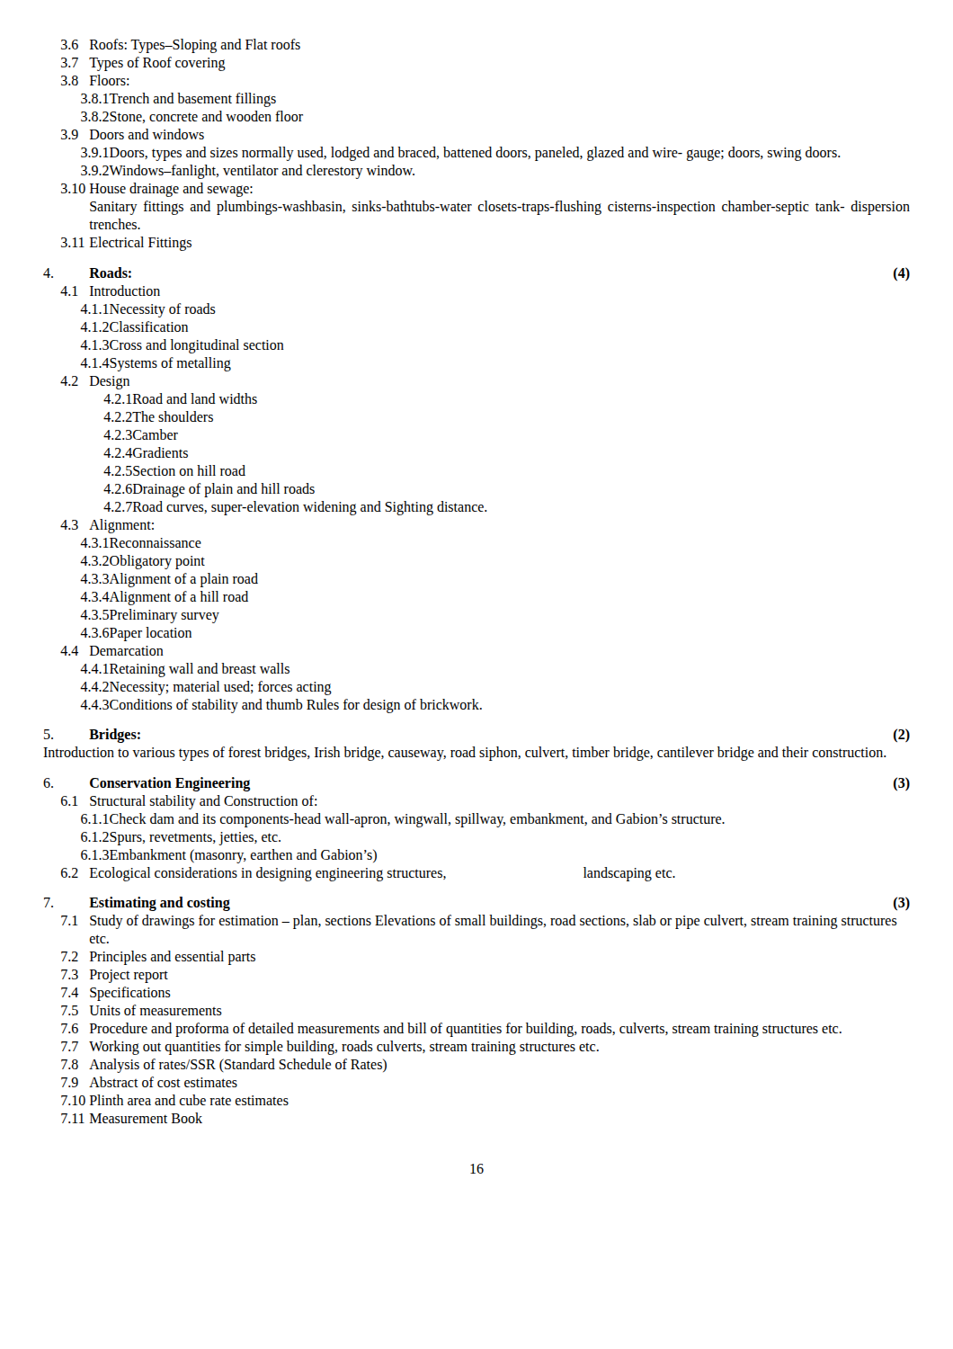3.6
Roofs: Types–Sloping and Flat roofs
3.7
Types of Roof covering
3.8
Floors:
3.8.1
Trench and basement fillings
3.8.2
Stone, concrete and wooden floor
3.9
Doors and windows
3.9.1
Doors, types and sizes normally used, lodged and braced, battened doors, paneled, glazed and wire- gauge; doors, swing doors.
3.9.2
Windows–fanlight, ventilator and clerestory window.
3.10
House drainage and sewage:
Sanitary fittings and plumbings-washbasin, sinks-bathtubs-water closets-traps-flushing cisterns-inspection chamber-septic tank- dispersion trenches.
3.11
Electrical Fittings
4.
Roads:(4)
4.1
Introduction
4.1.1
Necessity of roads
4.1.2
Classification
4.1.3
Cross and longitudinal section
4.1.4
Systems of metalling
4.2
Design
4.2.1
Road and land widths
4.2.2
The shoulders
4.2.3
Camber
4.2.4
Gradients
4.2.5
Section on hill road
4.2.6
Drainage of plain and hill roads
4.2.7
Road curves, super-elevation widening and Sighting distance.
4.3
Alignment:
4.3.1
Reconnaissance
4.3.2
Obligatory point
4.3.3
Alignment of a plain road
4.3.4
Alignment of a hill road
4.3.5
Preliminary survey
4.3.6
Paper location
4.4
Demarcation
4.4.1
Retaining wall and breast walls
4.4.2
Necessity; material used; forces acting
4.4.3
Conditions of stability and thumb Rules for design of brickwork.
5.
Bridges:(2)
Introduction to various types of forest bridges, Irish bridge, causeway, road siphon, culvert, timber bridge, cantilever bridge and their construction.
6.
Conservation Engineering(3)
6.1
Structural stability and Construction of:
6.1.1
Check dam and its components-head wall-apron, wingwall, spillway, embankment, and Gabion’s structure.
6.1.2
Spurs, revetments, jetties, etc.
6.1.3
Embankment (masonry, earthen and Gabion’s)
6.2
Ecological considerations in designing engineering structures, landscaping etc.
7.
Estimating and costing(3)
7.1
Study of drawings for estimation – plan, sections Elevations of small buildings, road sections, slab or pipe culvert, stream training structures etc.
7.2
Principles and essential parts
7.3
Project report
7.4
Specifications
7.5
Units of measurements
7.6
Procedure and proforma of detailed measurements and bill of quantities for building, roads, culverts, stream training structures etc.
7.7
Working out quantities for simple building, roads culverts, stream training structures etc.
7.8
Analysis of rates/SSR (Standard Schedule of Rates)
7.9
Abstract of cost estimates
7.10
Plinth area and cube rate estimates
7.11
Measurement Book
16